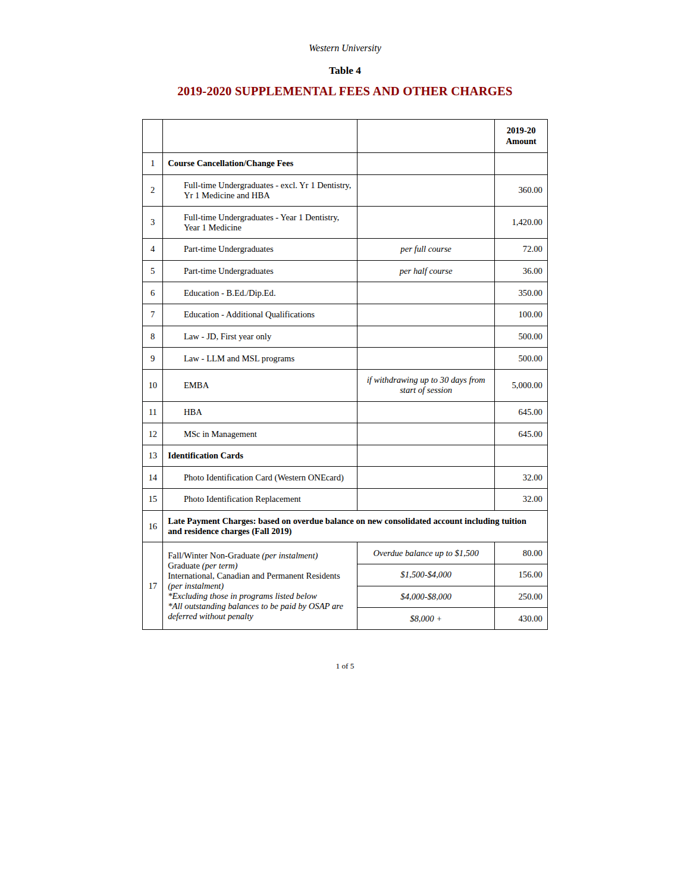Western University
Table 4
2019-2020 SUPPLEMENTAL FEES AND OTHER CHARGES
| | | | 2019-20 Amount |
| 1 | Course Cancellation/Change Fees | | |
| 2 | Full-time Undergraduates - excl. Yr 1 Dentistry, Yr 1 Medicine and HBA | | 360.00 |
| 3 | Full-time Undergraduates - Year 1 Dentistry, Year 1 Medicine | | 1,420.00 |
| 4 | Part-time Undergraduates | per full course | 72.00 |
| 5 | Part-time Undergraduates | per half course | 36.00 |
| 6 | Education - B.Ed./Dip.Ed. | | 350.00 |
| 7 | Education - Additional Qualifications | | 100.00 |
| 8 | Law - JD, First year only | | 500.00 |
| 9 | Law - LLM and MSL programs | | 500.00 |
| 10 | EMBA | if withdrawing up to 30 days from start of session | 5,000.00 |
| 11 | HBA | | 645.00 |
| 12 | MSc in Management | | 645.00 |
| 13 | Identification Cards | | |
| 14 | Photo Identification Card (Western ONEcard) | | 32.00 |
| 15 | Photo Identification Replacement | | 32.00 |
| 16 | Late Payment Charges: based on overdue balance on new consolidated account including tuition and residence charges (Fall 2019) |
| 17 | Fall/Winter Non-Graduate (per instalment) Graduate (per term) International, Canadian and Permanent Residents (per instalment) *Excluding those in programs listed below *All outstanding balances to be paid by OSAP are deferred without penalty | Overdue balance up to $1,500 | 80.00 |
| $1,500-$4,000 | 156.00 |
| $4,000-$8,000 | 250.00 |
| $8,000 + | 430.00 |
1 of 5